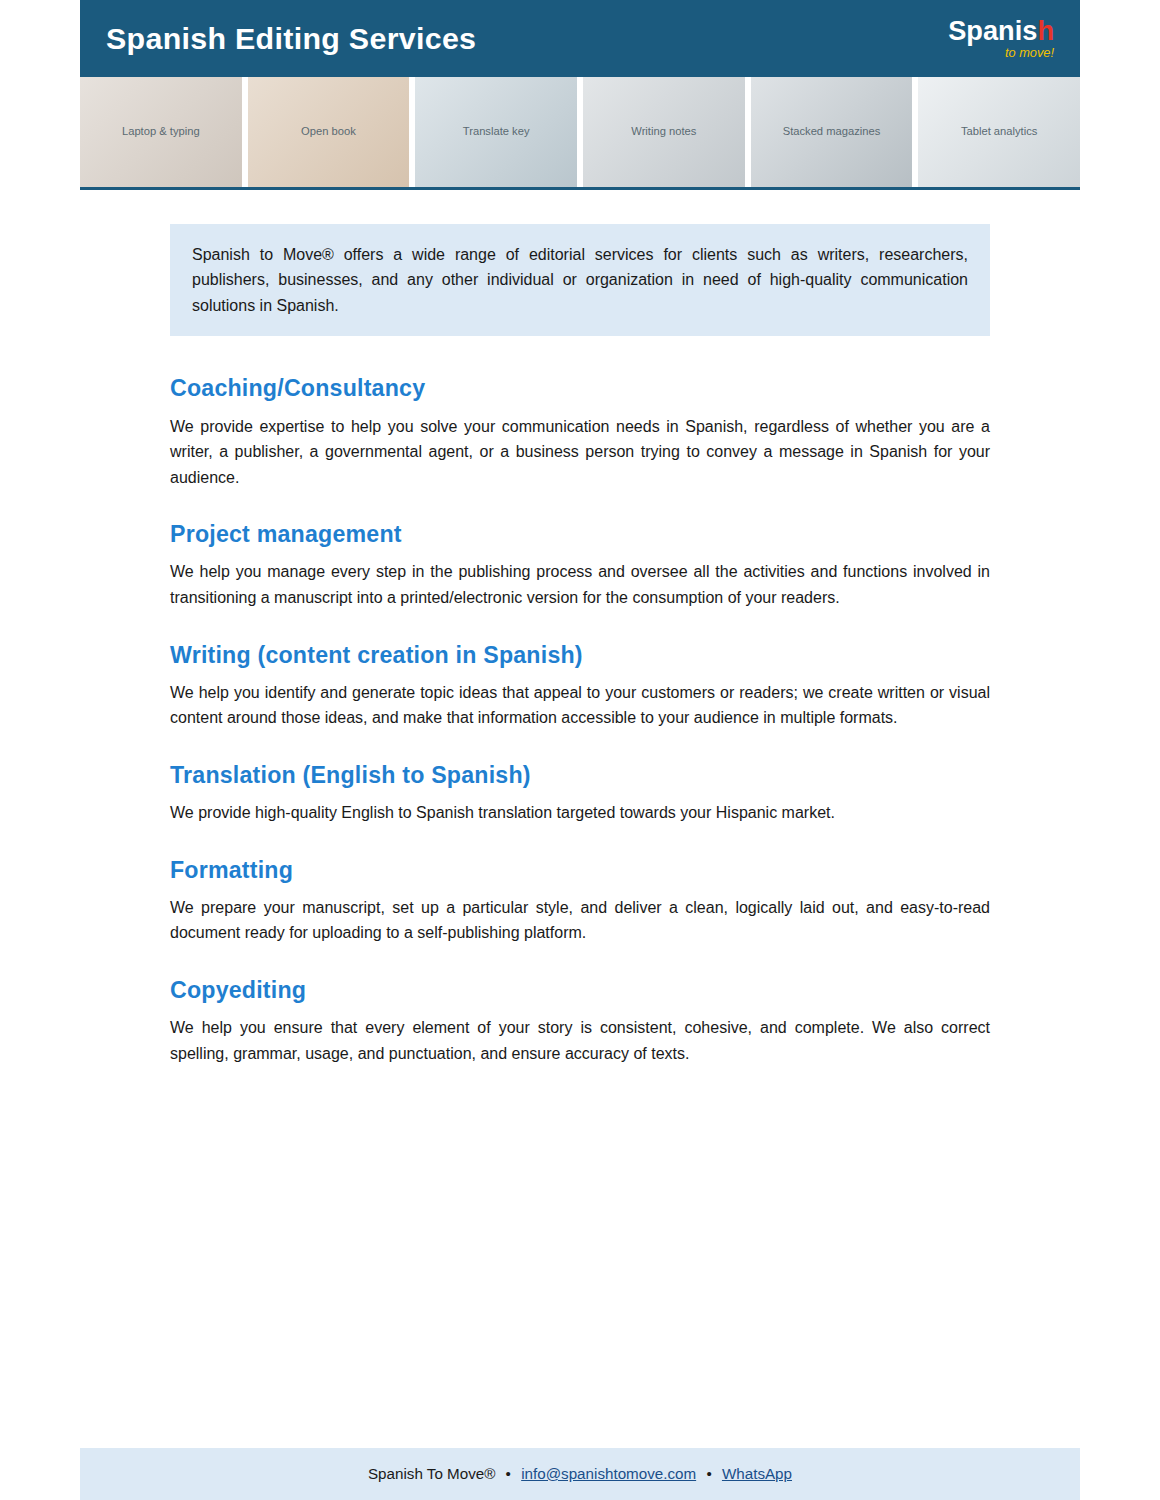Spanish Editing Services
Spanish
to move!
Laptop & typing
Open book
Translate key
Writing notes
Stacked magazines
Tablet analytics
Spanish to Move® offers a wide range of editorial services for clients such as writers, researchers, publishers, businesses, and any other individual or organization in need of high-quality communication solutions in Spanish.
Coaching/Consultancy
We provide expertise to help you solve your communication needs in Spanish, regardless of whether you are a writer, a publisher, a governmental agent, or a business person trying to convey a message in Spanish for your audience.
Project management
We help you manage every step in the publishing process and oversee all the activities and functions involved in transitioning a manuscript into a printed/electronic version for the consumption of your readers.
Writing (content creation in Spanish)
We help you identify and generate topic ideas that appeal to your customers or readers; we create written or visual content around those ideas, and make that information accessible to your audience in multiple formats.
Translation (English to Spanish)
We provide high-quality English to Spanish translation targeted towards your Hispanic market.
Formatting
We prepare your manuscript, set up a particular style, and deliver a clean, logically laid out, and easy-to-read document ready for uploading to a self-publishing platform.
Copyediting
We help you ensure that every element of your story is consistent, cohesive, and complete. We also correct spelling, grammar, usage, and punctuation, and ensure accuracy of texts.
Spanish To Move® • info@spanishtomove.com • WhatsApp